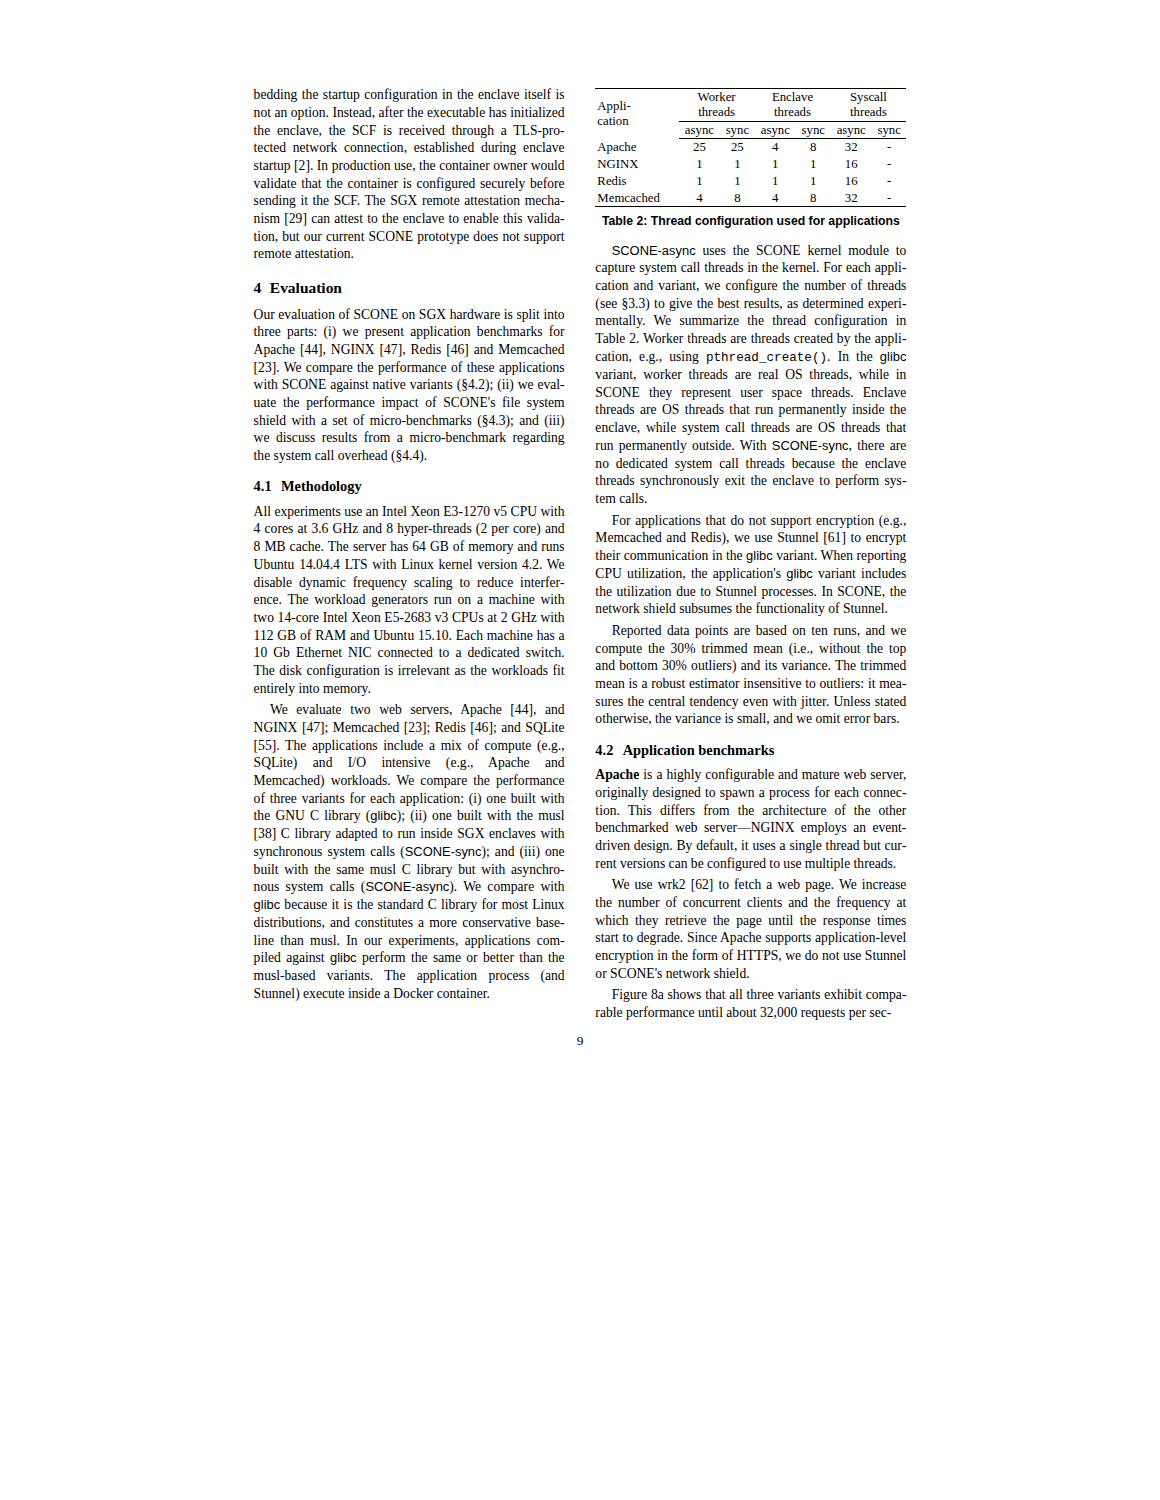bedding the startup configuration in the enclave itself is not an option. Instead, after the executable has initialized the enclave, the SCF is received through a TLS-protected network connection, established during enclave startup [2]. In production use, the container owner would validate that the container is configured securely before sending it the SCF. The SGX remote attestation mechanism [29] can attest to the enclave to enable this validation, but our current SCONE prototype does not support remote attestation.
4 Evaluation
Our evaluation of SCONE on SGX hardware is split into three parts: (i) we present application benchmarks for Apache [44], NGINX [47], Redis [46] and Memcached [23]. We compare the performance of these applications with SCONE against native variants (§4.2); (ii) we evaluate the performance impact of SCONE's file system shield with a set of micro-benchmarks (§4.3); and (iii) we discuss results from a micro-benchmark regarding the system call overhead (§4.4).
4.1 Methodology
All experiments use an Intel Xeon E3-1270 v5 CPU with 4 cores at 3.6 GHz and 8 hyper-threads (2 per core) and 8 MB cache. The server has 64 GB of memory and runs Ubuntu 14.04.4 LTS with Linux kernel version 4.2. We disable dynamic frequency scaling to reduce interference. The workload generators run on a machine with two 14-core Intel Xeon E5-2683 v3 CPUs at 2 GHz with 112 GB of RAM and Ubuntu 15.10. Each machine has a 10 Gb Ethernet NIC connected to a dedicated switch. The disk configuration is irrelevant as the workloads fit entirely into memory.
We evaluate two web servers, Apache [44], and NGINX [47]; Memcached [23]; Redis [46]; and SQLite [55]. The applications include a mix of compute (e.g., SQLite) and I/O intensive (e.g., Apache and Memcached) workloads. We compare the performance of three variants for each application: (i) one built with the GNU C library (glibc); (ii) one built with the musl [38] C library adapted to run inside SGX enclaves with synchronous system calls (SCONE-sync); and (iii) one built with the same musl C library but with asynchronous system calls (SCONE-async). We compare with glibc because it is the standard C library for most Linux distributions, and constitutes a more conservative baseline than musl. In our experiments, applications compiled against glibc perform the same or better than the musl-based variants. The application process (and Stunnel) execute inside a Docker container.
| Appli- cation | Worker threads | Enclave threads | Syscall threads |
| --- | --- | --- | --- |
| async | sync | async | sync | async | sync |
| Apache | 25 | 25 | 4 | 8 | 32 | - |
| NGINX | 1 | 1 | 1 | 1 | 16 | - |
| Redis | 1 | 1 | 1 | 1 | 16 | - |
| Memcached | 4 | 8 | 4 | 8 | 32 | - |
Table 2: Thread configuration used for applications
SCONE-async uses the SCONE kernel module to capture system call threads in the kernel. For each application and variant, we configure the number of threads (see §3.3) to give the best results, as determined experimentally. We summarize the thread configuration in Table 2. Worker threads are threads created by the application, e.g., using pthread_create(). In the glibc variant, worker threads are real OS threads, while in SCONE they represent user space threads. Enclave threads are OS threads that run permanently inside the enclave, while system call threads are OS threads that run permanently outside. With SCONE-sync, there are no dedicated system call threads because the enclave threads synchronously exit the enclave to perform system calls.
For applications that do not support encryption (e.g., Memcached and Redis), we use Stunnel [61] to encrypt their communication in the glibc variant. When reporting CPU utilization, the application's glibc variant includes the utilization due to Stunnel processes. In SCONE, the network shield subsumes the functionality of Stunnel.
Reported data points are based on ten runs, and we compute the 30% trimmed mean (i.e., without the top and bottom 30% outliers) and its variance. The trimmed mean is a robust estimator insensitive to outliers: it measures the central tendency even with jitter. Unless stated otherwise, the variance is small, and we omit error bars.
4.2 Application benchmarks
Apache is a highly configurable and mature web server, originally designed to spawn a process for each connection. This differs from the architecture of the other benchmarked web server—NGINX employs an event-driven design. By default, it uses a single thread but current versions can be configured to use multiple threads.
We use wrk2 [62] to fetch a web page. We increase the number of concurrent clients and the frequency at which they retrieve the page until the response times start to degrade. Since Apache supports application-level encryption in the form of HTTPS, we do not use Stunnel or SCONE's network shield.
Figure 8a shows that all three variants exhibit comparable performance until about 32,000 requests per sec-
9